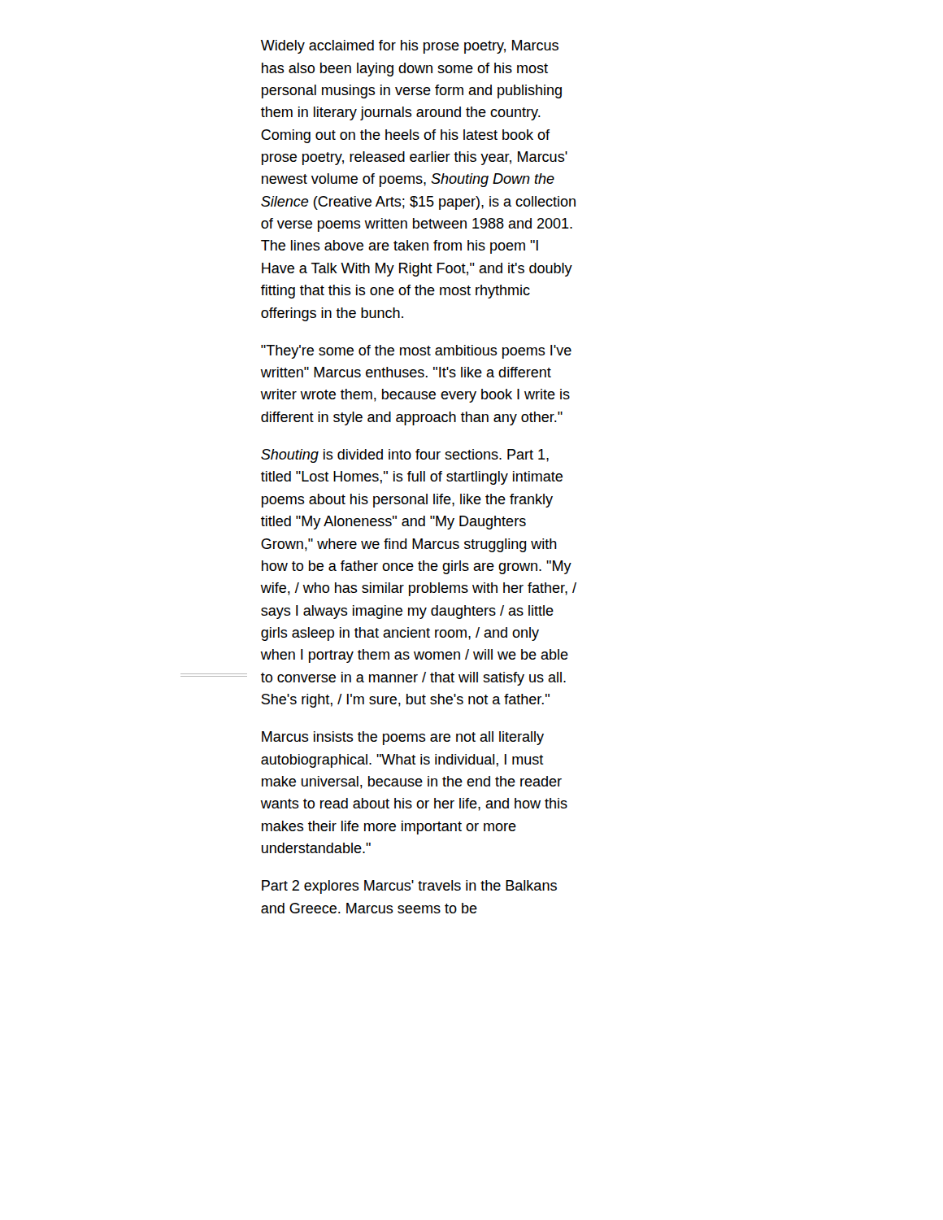Widely acclaimed for his prose poetry, Marcus has also been laying down some of his most personal musings in verse form and publishing them in literary journals around the country. Coming out on the heels of his latest book of prose poetry, released earlier this year, Marcus' newest volume of poems, Shouting Down the Silence (Creative Arts; $15 paper), is a collection of verse poems written between 1988 and 2001. The lines above are taken from his poem "I Have a Talk With My Right Foot," and it's doubly fitting that this is one of the most rhythmic offerings in the bunch.
"They're some of the most ambitious poems I've written" Marcus enthuses. "It's like a different writer wrote them, because every book I write is different in style and approach than any other."
Shouting is divided into four sections. Part 1, titled "Lost Homes," is full of startlingly intimate poems about his personal life, like the frankly titled "My Aloneness" and "My Daughters Grown," where we find Marcus struggling with how to be a father once the girls are grown. "My wife, / who has similar problems with her father, / says I always imagine my daughters / as little girls asleep in that ancient room, / and only when I portray them as women / will we be able to converse in a manner / that will satisfy us all. She's right, / I'm sure, but she's not a father."
Marcus insists the poems are not all literally autobiographical. "What is individual, I must make universal, because in the end the reader wants to read about his or her life, and how this makes their life more important or more understandable."
Part 2 explores Marcus' travels in the Balkans and Greece. Marcus seems to be